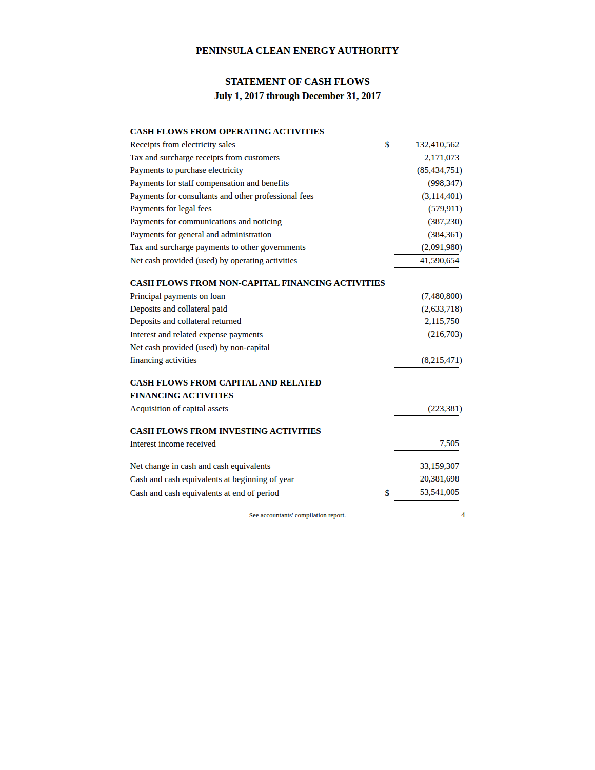PENINSULA CLEAN ENERGY AUTHORITY
STATEMENT OF CASH FLOWS
July 1, 2017 through December 31, 2017
| CASH FLOWS FROM OPERATING ACTIVITIES | | | |
| Receipts from electricity sales | $ | 132,410,562 | |
| Tax and surcharge receipts from customers | | 2,171,073 | |
| Payments to purchase electricity | | (85,434,751 | ) |
| Payments for staff compensation and benefits | | (998,347 | ) |
| Payments for consultants and other professional fees | | (3,114,401 | ) |
| Payments for legal fees | | (579,911 | ) |
| Payments for communications and noticing | | (387,230 | ) |
| Payments for general and administration | | (384,361 | ) |
| Tax and surcharge payments to other governments | | (2,091,980 | ) |
| Net cash provided (used) by operating activities | | 41,590,654 | |
| CASH FLOWS FROM NON-CAPITAL FINANCING ACTIVITIES | | | |
| Principal payments on loan | | (7,480,800 | ) |
| Deposits and collateral paid | | (2,633,718 | ) |
| Deposits and collateral returned | | 2,115,750 | |
| Interest and related expense payments | | (216,703 | ) |
| Net cash provided (used) by non-capital | | | |
| financing activities | | (8,215,471 | ) |
| CASH FLOWS FROM CAPITAL AND RELATED | | | |
| FINANCING ACTIVITIES | | | |
| Acquisition of capital assets | | (223,381 | ) |
| CASH FLOWS FROM INVESTING ACTIVITIES | | | |
| Interest income received | | 7,505 | |
| Net change in cash and cash equivalents | | 33,159,307 | |
| Cash and cash equivalents at beginning of year | | 20,381,698 | |
| Cash and cash equivalents at end of period | $ | 53,541,005 | |
See accountants' compilation report.
4